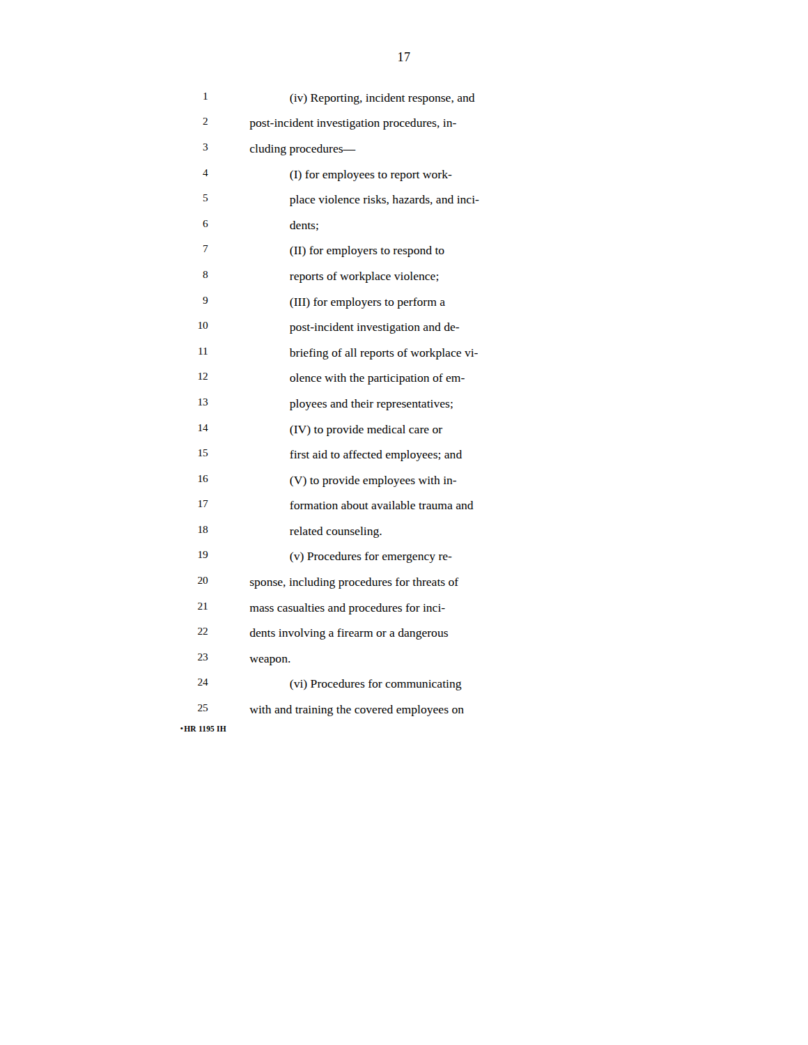17
| 1 | (iv) Reporting, incident response, and |
| 2 | post-incident investigation procedures, in- |
| 3 | cluding procedures— |
| 4 | (I) for employees to report work- |
| 5 | place violence risks, hazards, and inci- |
| 6 | dents; |
| 7 | (II) for employers to respond to |
| 8 | reports of workplace violence; |
| 9 | (III) for employers to perform a |
| 10 | post-incident investigation and de- |
| 11 | briefing of all reports of workplace vi- |
| 12 | olence with the participation of em- |
| 13 | ployees and their representatives; |
| 14 | (IV) to provide medical care or |
| 15 | first aid to affected employees; and |
| 16 | (V) to provide employees with in- |
| 17 | formation about available trauma and |
| 18 | related counseling. |
| 19 | (v) Procedures for emergency re- |
| 20 | sponse, including procedures for threats of |
| 21 | mass casualties and procedures for inci- |
| 22 | dents involving a firearm or a dangerous |
| 23 | weapon. |
| 24 | (vi) Procedures for communicating |
| 25 | with and training the covered employees on |
•HR 1195 IH